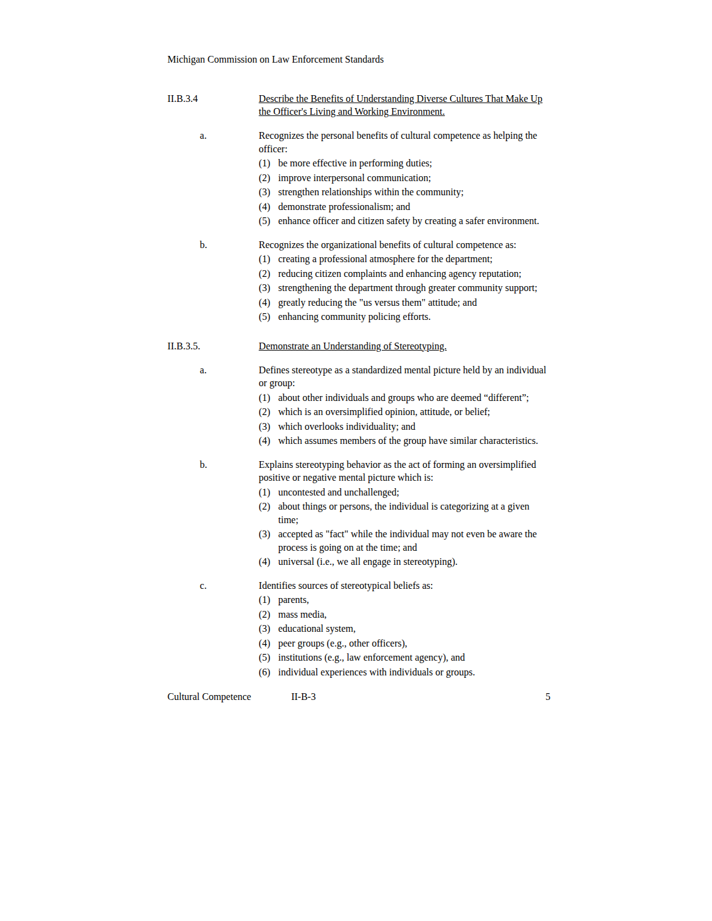Michigan Commission on Law Enforcement Standards
II.B.3.4
Describe the Benefits of Understanding Diverse Cultures That Make Up the Officer's Living and Working Environment.
a.
Recognizes the personal benefits of cultural competence as helping the officer:
(1) be more effective in performing duties;
(2) improve interpersonal communication;
(3) strengthen relationships within the community;
(4) demonstrate professionalism; and
(5) enhance officer and citizen safety by creating a safer environment.
b.
Recognizes the organizational benefits of cultural competence as:
(1) creating a professional atmosphere for the department;
(2) reducing citizen complaints and enhancing agency reputation;
(3) strengthening the department through greater community support;
(4) greatly reducing the "us versus them" attitude; and
(5) enhancing community policing efforts.
II.B.3.5.
Demonstrate an Understanding of Stereotyping.
a.
Defines stereotype as a standardized mental picture held by an individual or group:
(1) about other individuals and groups who are deemed “different”;
(2) which is an oversimplified opinion, attitude, or belief;
(3) which overlooks individuality; and
(4) which assumes members of the group have similar characteristics.
b.
Explains stereotyping behavior as the act of forming an oversimplified positive or negative mental picture which is:
(1) uncontested and unchallenged;
(2) about things or persons, the individual is categorizing at a given time;
(3) accepted as "fact" while the individual may not even be aware the process is going on at the time; and
(4) universal (i.e., we all engage in stereotyping).
c.
Identifies sources of stereotypical beliefs as:
(1) parents,
(2) mass media,
(3) educational system,
(4) peer groups (e.g., other officers),
(5) institutions (e.g., law enforcement agency), and
(6) individual experiences with individuals or groups.
Cultural Competence
II-B-3
5